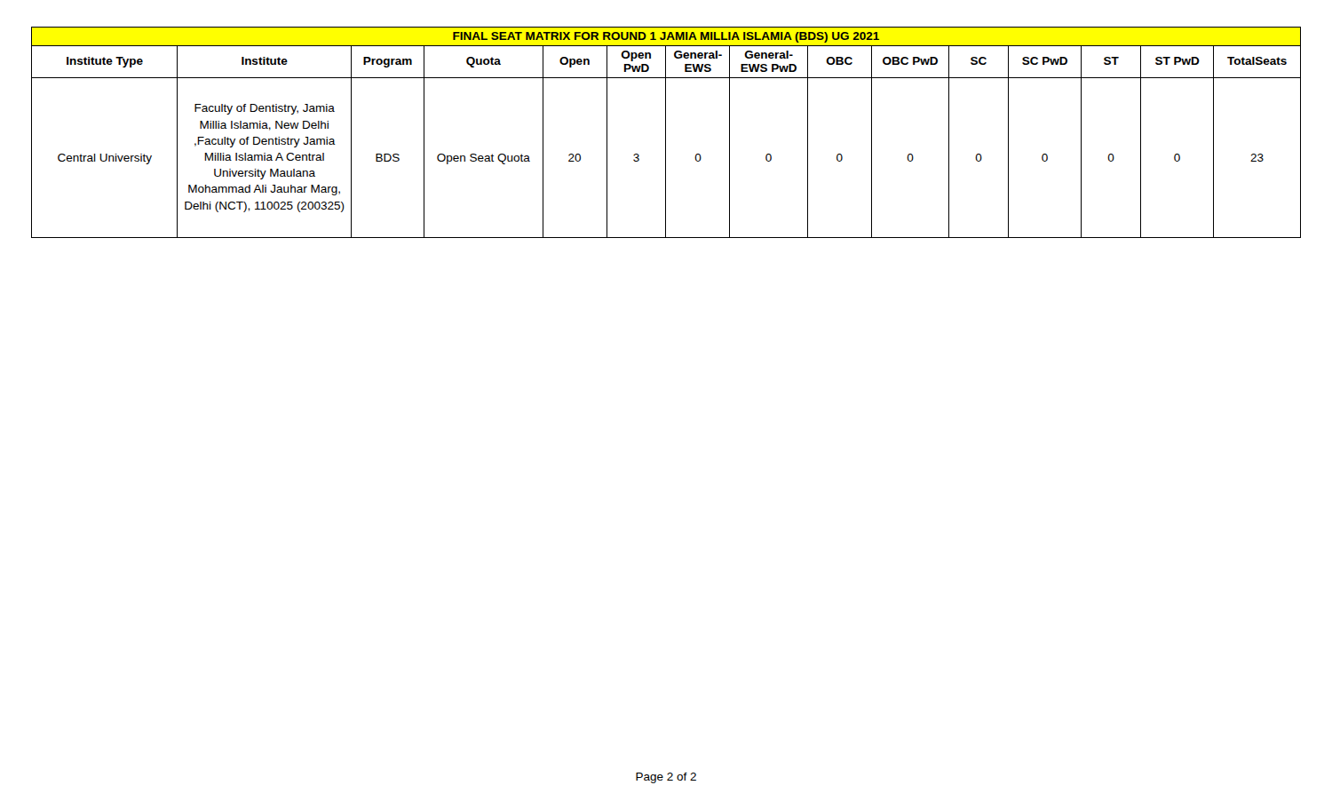| FINAL SEAT MATRIX FOR ROUND 1 JAMIA MILLIA ISLAMIA (BDS) UG 2021 |
| --- |
| Institute Type | Institute | Program | Quota | Open | Open PwD | General- EWS | General- EWS PwD | OBC | OBC PwD | SC | SC PwD | ST | ST PwD | TotalSeats |
| Central University | Faculty of Dentistry, Jamia Millia Islamia, New Delhi ,Faculty of Dentistry Jamia Millia Islamia A Central University Maulana Mohammad Ali Jauhar Marg, Delhi (NCT), 110025 (200325) | BDS | Open Seat Quota | 20 | 3 | 0 | 0 | 0 | 0 | 0 | 0 | 0 | 0 | 23 |
Page 2 of 2